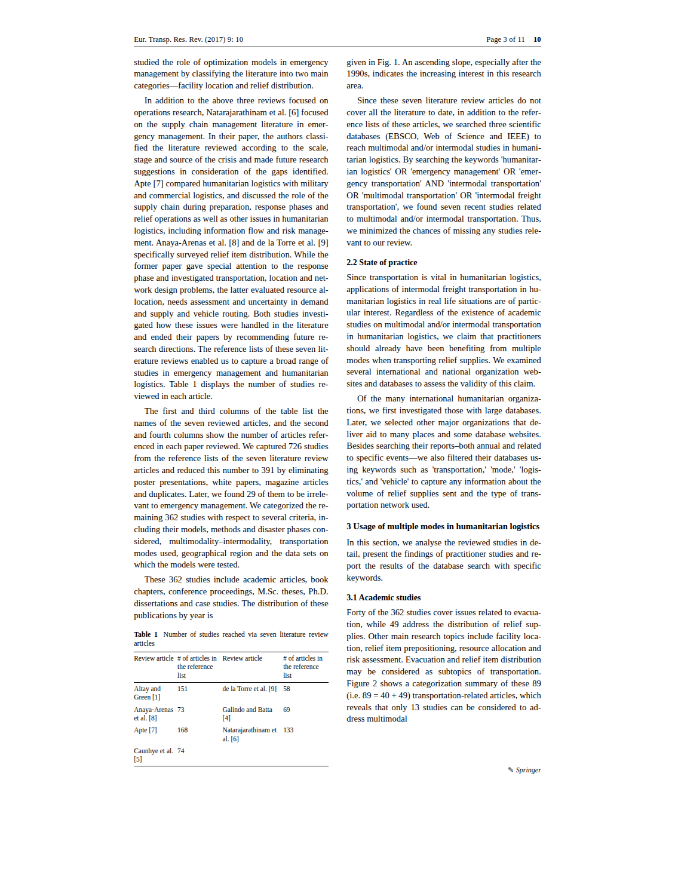Eur. Transp. Res. Rev. (2017) 9: 10 Page 3 of 1110
studied the role of optimization models in emergency management by classifying the literature into two main categories—facility location and relief distribution.
In addition to the above three reviews focused on operations research, Natarajarathinam et al. [6] focused on the supply chain management literature in emergency management. In their paper, the authors classified the literature reviewed according to the scale, stage and source of the crisis and made future research suggestions in consideration of the gaps identified. Apte [7] compared humanitarian logistics with military and commercial logistics, and discussed the role of the supply chain during preparation, response phases and relief operations as well as other issues in humanitarian logistics, including information flow and risk management. Anaya-Arenas et al. [8] and de la Torre et al. [9] specifically surveyed relief item distribution. While the former paper gave special attention to the response phase and investigated transportation, location and network design problems, the latter evaluated resource allocation, needs assessment and uncertainty in demand and supply and vehicle routing. Both studies investigated how these issues were handled in the literature and ended their papers by recommending future research directions. The reference lists of these seven literature reviews enabled us to capture a broad range of studies in emergency management and humanitarian logistics. Table 1 displays the number of studies reviewed in each article.
The first and third columns of the table list the names of the seven reviewed articles, and the second and fourth columns show the number of articles referenced in each paper reviewed. We captured 726 studies from the reference lists of the seven literature review articles and reduced this number to 391 by eliminating poster presentations, white papers, magazine articles and duplicates. Later, we found 29 of them to be irrelevant to emergency management. We categorized the remaining 362 studies with respect to several criteria, including their models, methods and disaster phases considered, multimodality–intermodality, transportation modes used, geographical region and the data sets on which the models were tested.
These 362 studies include academic articles, book chapters, conference proceedings, M.Sc. theses, Ph.D. dissertations and case studies. The distribution of these publications by year is
Table 1 Number of studies reached via seven literature review articles
| Review article | # of articles in the reference list | Review article | # of articles in the reference list |
| --- | --- | --- | --- |
| Altay and Green [1] | 151 | de la Torre et al. [9] | 58 |
| Anaya-Arenas et al. [8] | 73 | Galindo and Batta [4] | 69 |
| Apte [7] | 168 | Natarajarathinam et al. [6] | 133 |
| Caunhye et al. [5] | 74 | | |
given in Fig. 1. An ascending slope, especially after the 1990s, indicates the increasing interest in this research area.
Since these seven literature review articles do not cover all the literature to date, in addition to the reference lists of these articles, we searched three scientific databases (EBSCO, Web of Science and IEEE) to reach multimodal and/or intermodal studies in humanitarian logistics. By searching the keywords 'humanitarian logistics' OR 'emergency management' OR 'emergency transportation' AND 'intermodal transportation' OR 'multimodal transportation' OR 'intermodal freight transportation', we found seven recent studies related to multimodal and/or intermodal transportation. Thus, we minimized the chances of missing any studies relevant to our review.
2.2 State of practice
Since transportation is vital in humanitarian logistics, applications of intermodal freight transportation in humanitarian logistics in real life situations are of particular interest. Regardless of the existence of academic studies on multimodal and/or intermodal transportation in humanitarian logistics, we claim that practitioners should already have been benefiting from multiple modes when transporting relief supplies. We examined several international and national organization websites and databases to assess the validity of this claim.
Of the many international humanitarian organizations, we first investigated those with large databases. Later, we selected other major organizations that deliver aid to many places and some database websites. Besides searching their reports–both annual and related to specific events—we also filtered their databases using keywords such as 'transportation,' 'mode,' 'logistics,' and 'vehicle' to capture any information about the volume of relief supplies sent and the type of transportation network used.
3 Usage of multiple modes in humanitarian logistics
In this section, we analyse the reviewed studies in detail, present the findings of practitioner studies and report the results of the database search with specific keywords.
3.1 Academic studies
Forty of the 362 studies cover issues related to evacuation, while 49 address the distribution of relief supplies. Other main research topics include facility location, relief item prepositioning, resource allocation and risk assessment. Evacuation and relief item distribution may be considered as subtopics of transportation. Figure 2 shows a categorization summary of these 89 (i.e. 89 = 40 + 49) transportation-related articles, which reveals that only 13 studies can be considered to address multimodal
✎Springer